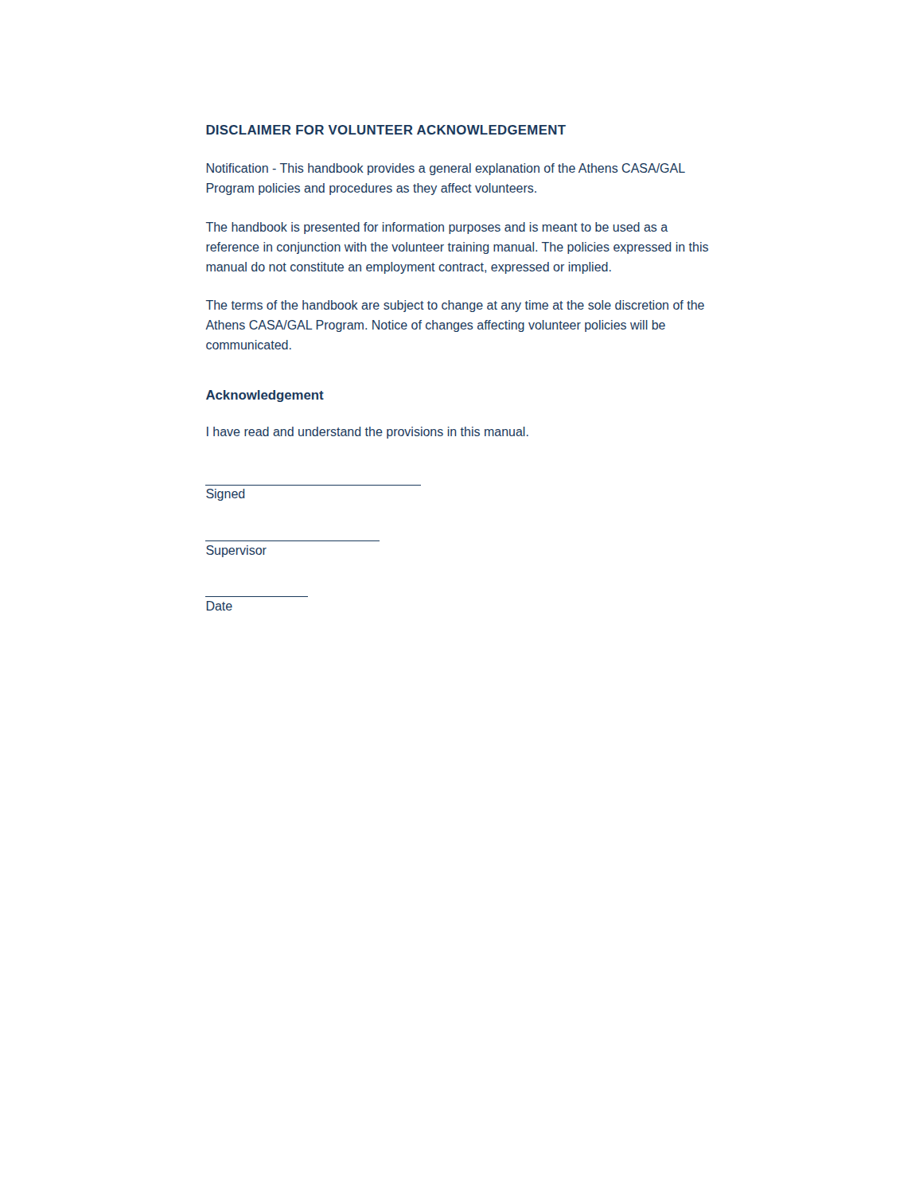Disclaimer for Volunteer Acknowledgement
Notification - This handbook provides a general explanation of the Athens CASA/GAL Program policies and procedures as they affect volunteers.
The handbook is presented for information purposes and is meant to be used as a reference in conjunction with the volunteer training manual. The policies expressed in this manual do not constitute an employment contract, expressed or implied.
The terms of the handbook are subject to change at any time at the sole discretion of the Athens CASA/GAL Program. Notice of changes affecting volunteer policies will be communicated.
Acknowledgement
I have read and understand the provisions in this manual.
Signed
Supervisor
Date